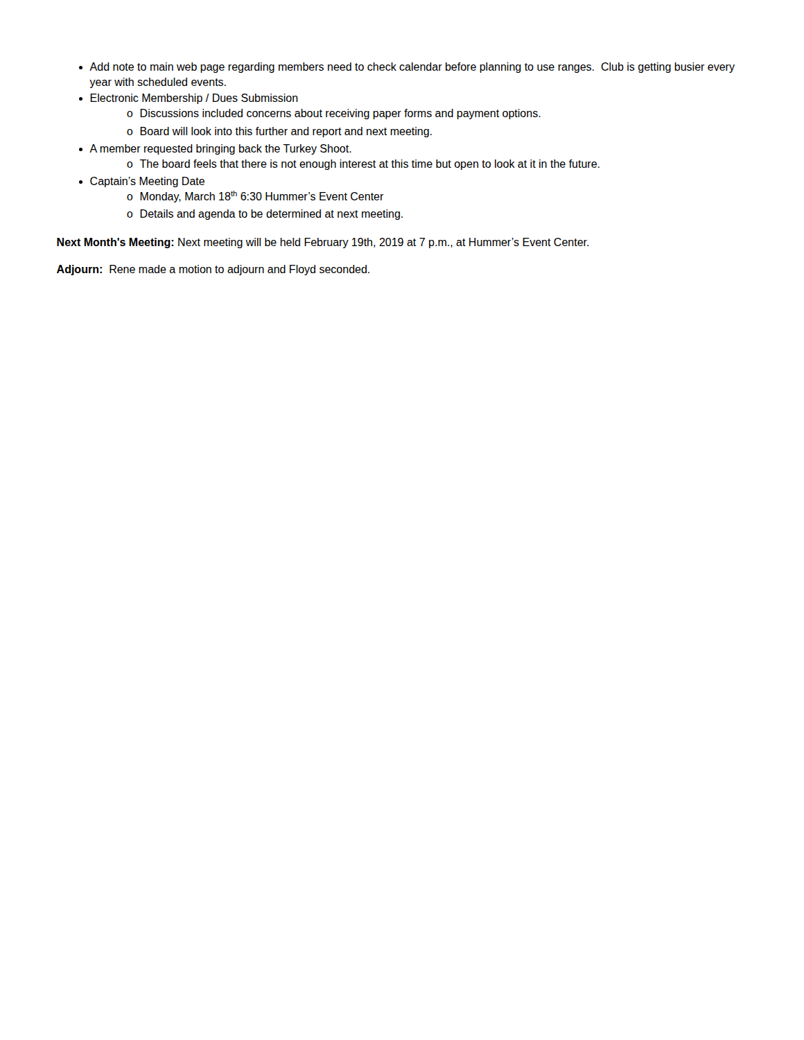Add note to main web page regarding members need to check calendar before planning to use ranges. Club is getting busier every year with scheduled events.
Electronic Membership / Dues Submission
Discussions included concerns about receiving paper forms and payment options.
Board will look into this further and report and next meeting.
A member requested bringing back the Turkey Shoot.
The board feels that there is not enough interest at this time but open to look at it in the future.
Captain’s Meeting Date
Monday, March 18th 6:30 Hummer’s Event Center
Details and agenda to be determined at next meeting.
Next Month's Meeting: Next meeting will be held February 19th, 2019 at 7 p.m., at Hummer’s Event Center.
Adjourn: Rene made a motion to adjourn and Floyd seconded.